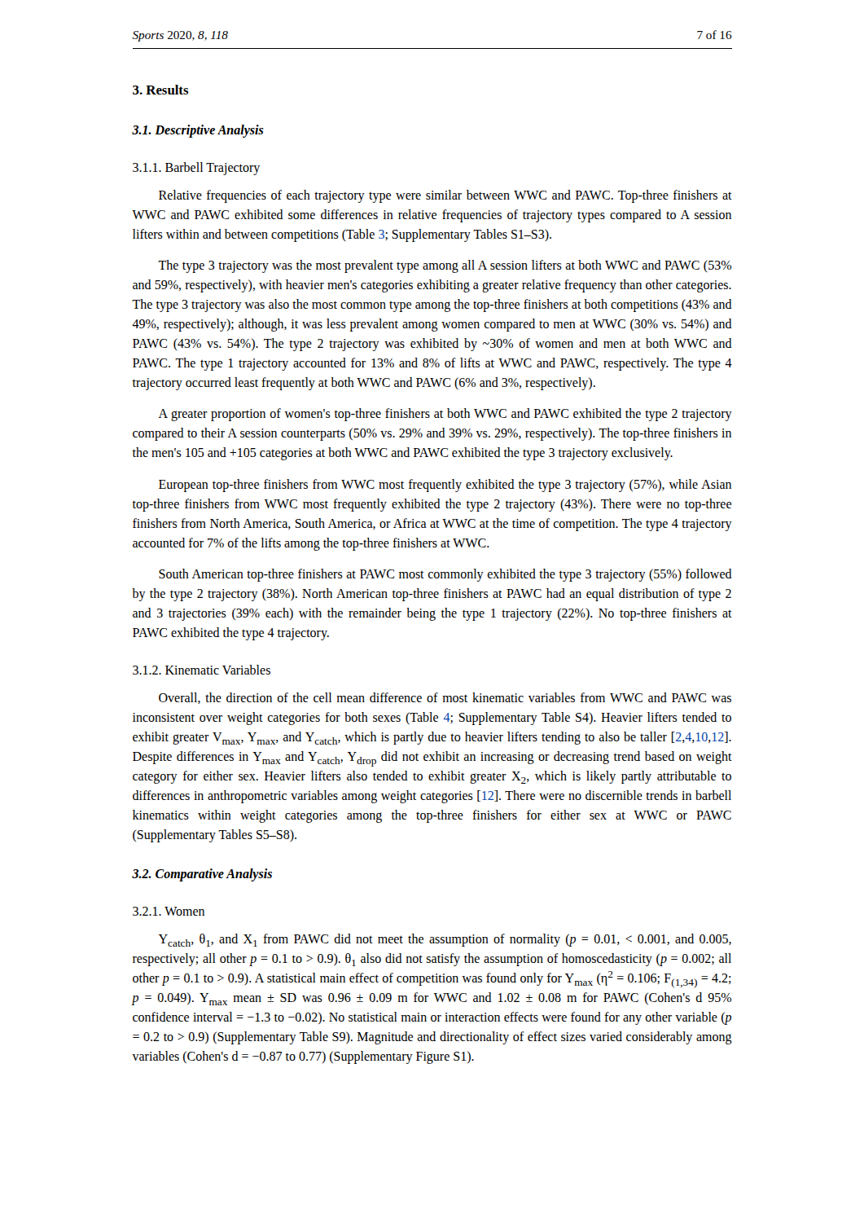Sports 2020, 8, 118 7 of 16
3. Results
3.1. Descriptive Analysis
3.1.1. Barbell Trajectory
Relative frequencies of each trajectory type were similar between WWC and PAWC. Top-three finishers at WWC and PAWC exhibited some differences in relative frequencies of trajectory types compared to A session lifters within and between competitions (Table 3; Supplementary Tables S1–S3).
The type 3 trajectory was the most prevalent type among all A session lifters at both WWC and PAWC (53% and 59%, respectively), with heavier men's categories exhibiting a greater relative frequency than other categories. The type 3 trajectory was also the most common type among the top-three finishers at both competitions (43% and 49%, respectively); although, it was less prevalent among women compared to men at WWC (30% vs. 54%) and PAWC (43% vs. 54%). The type 2 trajectory was exhibited by ~30% of women and men at both WWC and PAWC. The type 1 trajectory accounted for 13% and 8% of lifts at WWC and PAWC, respectively. The type 4 trajectory occurred least frequently at both WWC and PAWC (6% and 3%, respectively).
A greater proportion of women's top-three finishers at both WWC and PAWC exhibited the type 2 trajectory compared to their A session counterparts (50% vs. 29% and 39% vs. 29%, respectively). The top-three finishers in the men's 105 and +105 categories at both WWC and PAWC exhibited the type 3 trajectory exclusively.
European top-three finishers from WWC most frequently exhibited the type 3 trajectory (57%), while Asian top-three finishers from WWC most frequently exhibited the type 2 trajectory (43%). There were no top-three finishers from North America, South America, or Africa at WWC at the time of competition. The type 4 trajectory accounted for 7% of the lifts among the top-three finishers at WWC.
South American top-three finishers at PAWC most commonly exhibited the type 3 trajectory (55%) followed by the type 2 trajectory (38%). North American top-three finishers at PAWC had an equal distribution of type 2 and 3 trajectories (39% each) with the remainder being the type 1 trajectory (22%). No top-three finishers at PAWC exhibited the type 4 trajectory.
3.1.2. Kinematic Variables
Overall, the direction of the cell mean difference of most kinematic variables from WWC and PAWC was inconsistent over weight categories for both sexes (Table 4; Supplementary Table S4). Heavier lifters tended to exhibit greater Vmax, Ymax, and Ycatch, which is partly due to heavier lifters tending to also be taller [2,4,10,12]. Despite differences in Ymax and Ycatch, Ydrop did not exhibit an increasing or decreasing trend based on weight category for either sex. Heavier lifters also tended to exhibit greater X2, which is likely partly attributable to differences in anthropometric variables among weight categories [12]. There were no discernible trends in barbell kinematics within weight categories among the top-three finishers for either sex at WWC or PAWC (Supplementary Tables S5–S8).
3.2. Comparative Analysis
3.2.1. Women
Ycatch, θ1, and X1 from PAWC did not meet the assumption of normality (p = 0.01, < 0.001, and 0.005, respectively; all other p = 0.1 to > 0.9). θ1 also did not satisfy the assumption of homoscedasticity (p = 0.002; all other p = 0.1 to > 0.9). A statistical main effect of competition was found only for Ymax (η2 = 0.106; F(1,34) = 4.2; p = 0.049). Ymax mean ± SD was 0.96 ± 0.09 m for WWC and 1.02 ± 0.08 m for PAWC (Cohen's d 95% confidence interval = −1.3 to −0.02). No statistical main or interaction effects were found for any other variable (p = 0.2 to > 0.9) (Supplementary Table S9). Magnitude and directionality of effect sizes varied considerably among variables (Cohen's d = −0.87 to 0.77) (Supplementary Figure S1).